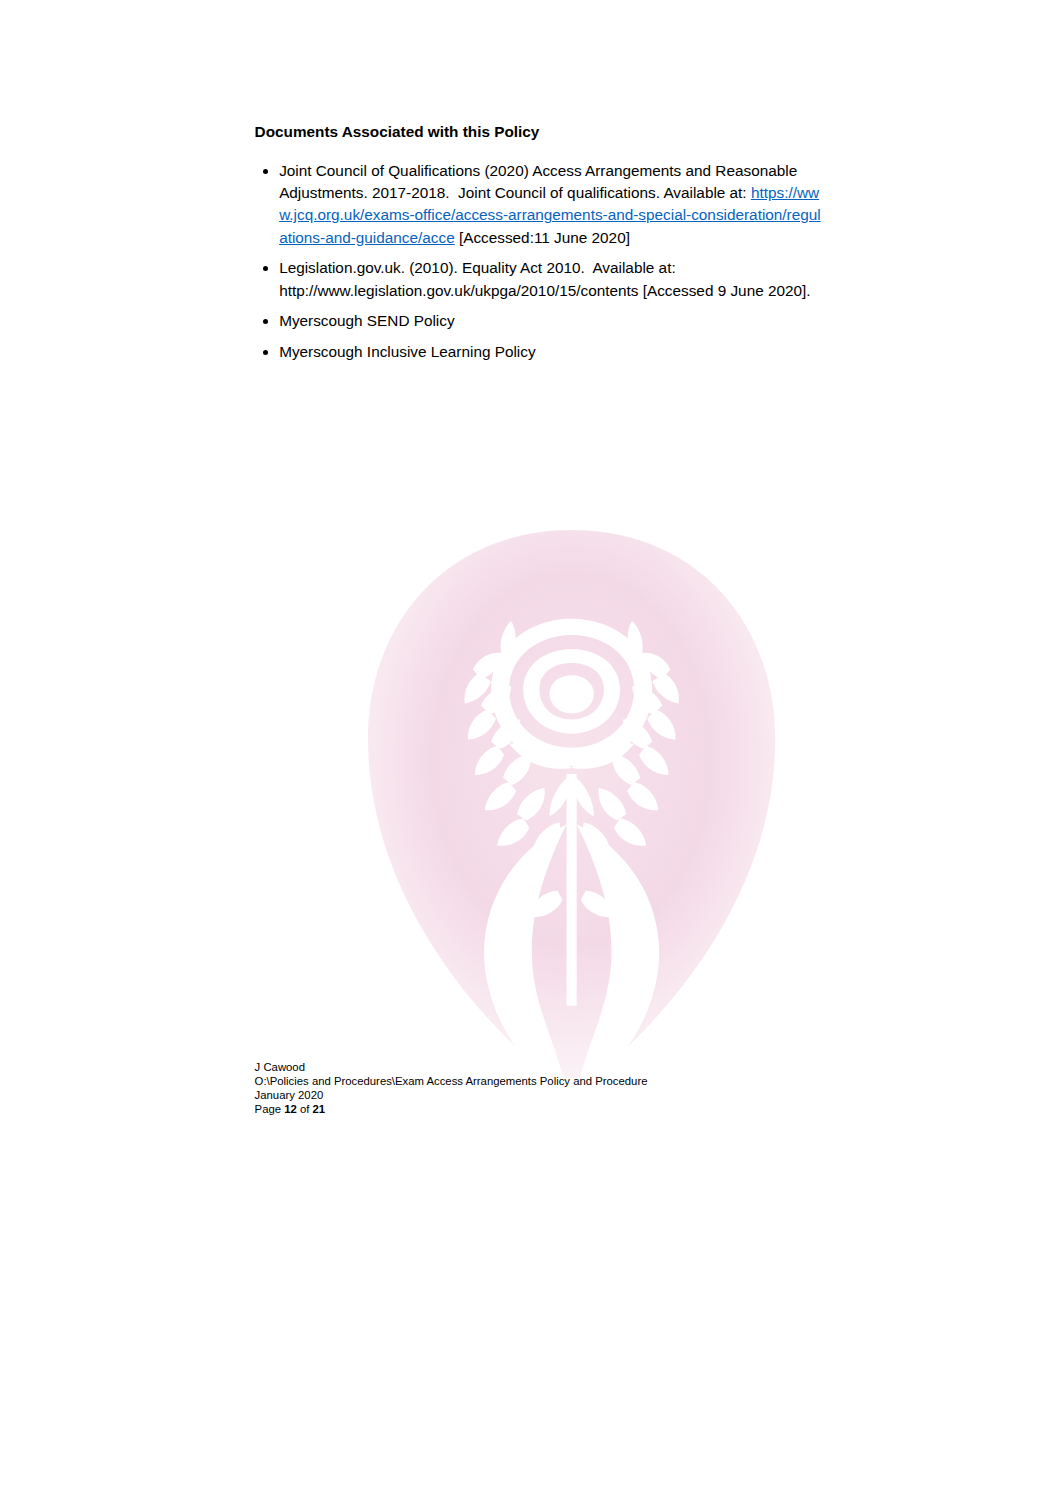Documents Associated with this Policy
Joint Council of Qualifications (2020) Access Arrangements and Reasonable Adjustments. 2017-2018. Joint Council of qualifications. Available at: https://www.jcq.org.uk/exams-office/access-arrangements-and-special-consideration/regulations-and-guidance/acce [Accessed:11 June 2020]
Legislation.gov.uk. (2010). Equality Act 2010. Available at: http://www.legislation.gov.uk/ukpga/2010/15/contents [Accessed 9 June 2020].
Myerscough SEND Policy
Myerscough Inclusive Learning Policy
J Cawood
O:\Policies and Procedures\Exam Access Arrangements Policy and Procedure
January 2020
Page 12 of 21